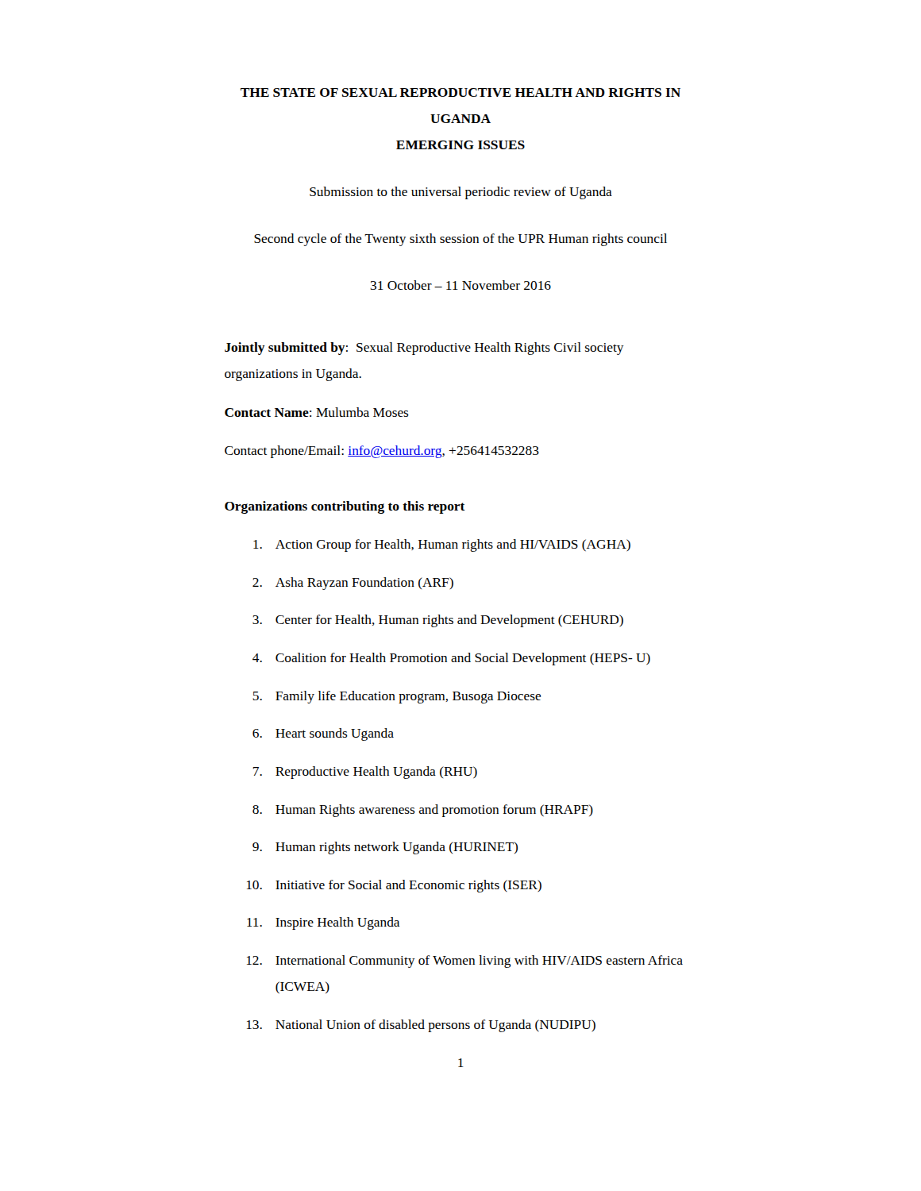THE STATE OF SEXUAL REPRODUCTIVE HEALTH AND RIGHTS IN UGANDA EMERGING ISSUES
Submission to the universal periodic review of Uganda
Second cycle of the Twenty sixth session of the UPR Human rights council
31 October – 11 November 2016
Jointly submitted by: Sexual Reproductive Health Rights Civil society organizations in Uganda.
Contact Name: Mulumba Moses
Contact phone/Email: info@cehurd.org, +256414532283
Organizations contributing to this report
Action Group for Health, Human rights and HI/VAIDS (AGHA)
Asha Rayzan Foundation (ARF)
Center for Health, Human rights and Development (CEHURD)
Coalition for Health Promotion and Social Development (HEPS- U)
Family life Education program, Busoga Diocese
Heart sounds Uganda
Reproductive Health Uganda (RHU)
Human Rights awareness and promotion forum (HRAPF)
Human rights network Uganda (HURINET)
Initiative for Social and Economic rights (ISER)
Inspire Health Uganda
International Community of Women living with HIV/AIDS eastern Africa (ICWEA)
National Union of disabled persons of Uganda (NUDIPU)
1